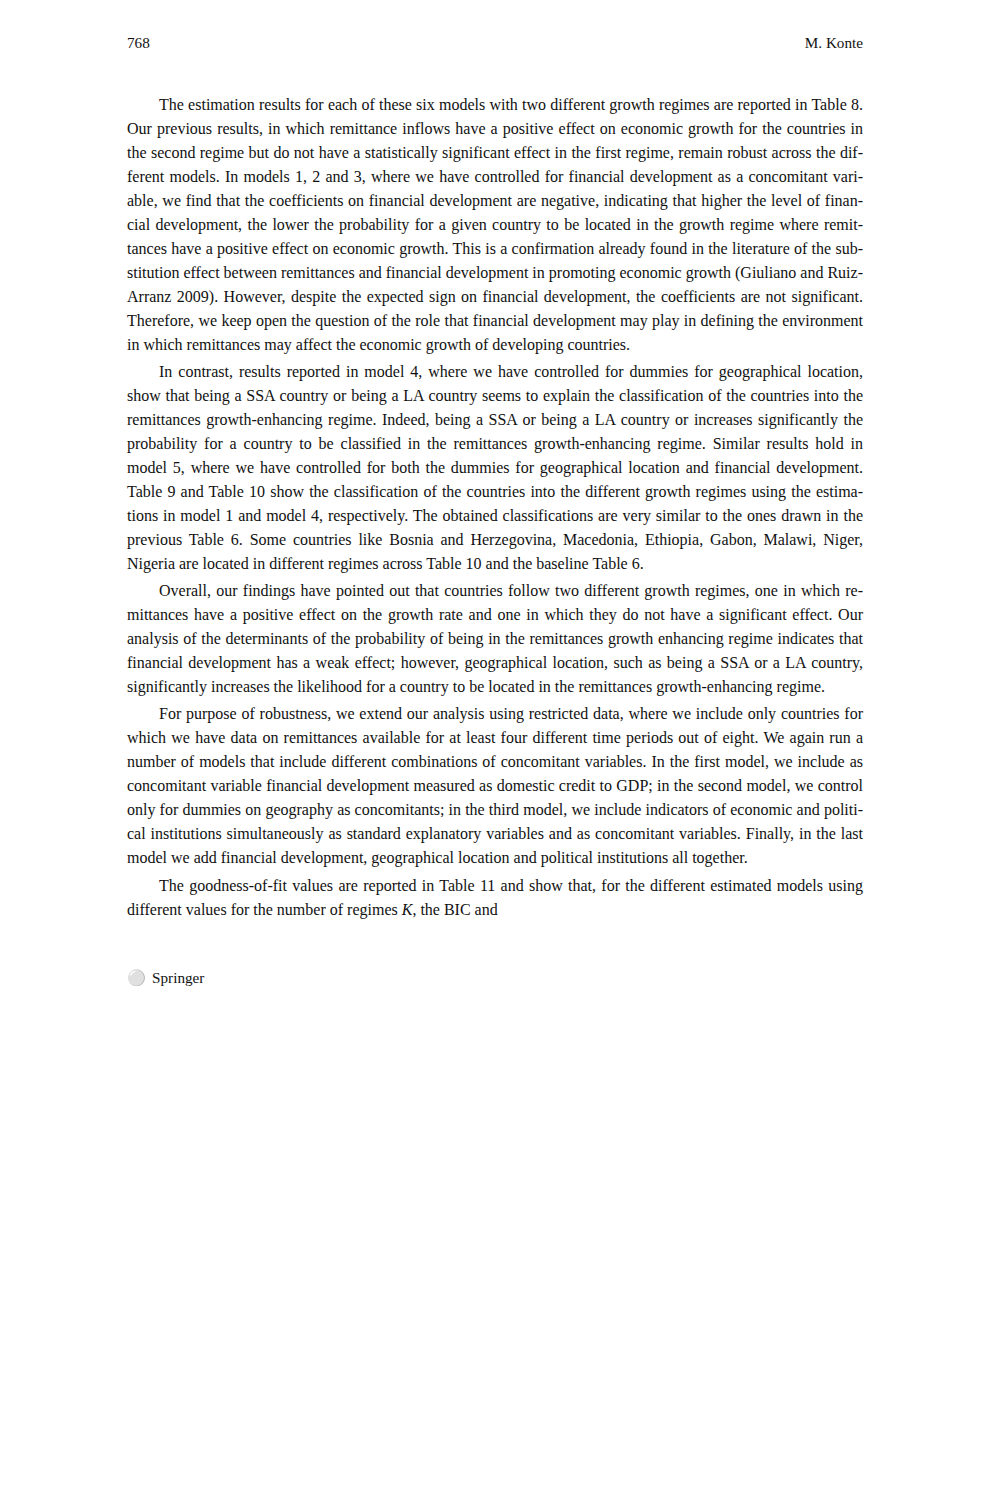768 M. Konte
The estimation results for each of these six models with two different growth regimes are reported in Table 8. Our previous results, in which remittance inflows have a positive effect on economic growth for the countries in the second regime but do not have a statistically significant effect in the first regime, remain robust across the different models. In models 1, 2 and 3, where we have controlled for financial development as a concomitant variable, we find that the coefficients on financial development are negative, indicating that higher the level of financial development, the lower the probability for a given country to be located in the growth regime where remittances have a positive effect on economic growth. This is a confirmation already found in the literature of the substitution effect between remittances and financial development in promoting economic growth (Giuliano and Ruiz-Arranz 2009). However, despite the expected sign on financial development, the coefficients are not significant. Therefore, we keep open the question of the role that financial development may play in defining the environment in which remittances may affect the economic growth of developing countries.
In contrast, results reported in model 4, where we have controlled for dummies for geographical location, show that being a SSA country or being a LA country seems to explain the classification of the countries into the remittances growth-enhancing regime. Indeed, being a SSA or being a LA country or increases significantly the probability for a country to be classified in the remittances growth-enhancing regime. Similar results hold in model 5, where we have controlled for both the dummies for geographical location and financial development. Table 9 and Table 10 show the classification of the countries into the different growth regimes using the estimations in model 1 and model 4, respectively. The obtained classifications are very similar to the ones drawn in the previous Table 6. Some countries like Bosnia and Herzegovina, Macedonia, Ethiopia, Gabon, Malawi, Niger, Nigeria are located in different regimes across Table 10 and the baseline Table 6.
Overall, our findings have pointed out that countries follow two different growth regimes, one in which remittances have a positive effect on the growth rate and one in which they do not have a significant effect. Our analysis of the determinants of the probability of being in the remittances growth enhancing regime indicates that financial development has a weak effect; however, geographical location, such as being a SSA or a LA country, significantly increases the likelihood for a country to be located in the remittances growth-enhancing regime.
For purpose of robustness, we extend our analysis using restricted data, where we include only countries for which we have data on remittances available for at least four different time periods out of eight. We again run a number of models that include different combinations of concomitant variables. In the first model, we include as concomitant variable financial development measured as domestic credit to GDP; in the second model, we control only for dummies on geography as concomitants; in the third model, we include indicators of economic and political institutions simultaneously as standard explanatory variables and as concomitant variables. Finally, in the last model we add financial development, geographical location and political institutions all together.
The goodness-of-fit values are reported in Table 11 and show that, for the different estimated models using different values for the number of regimes K, the BIC and
⚪ Springer